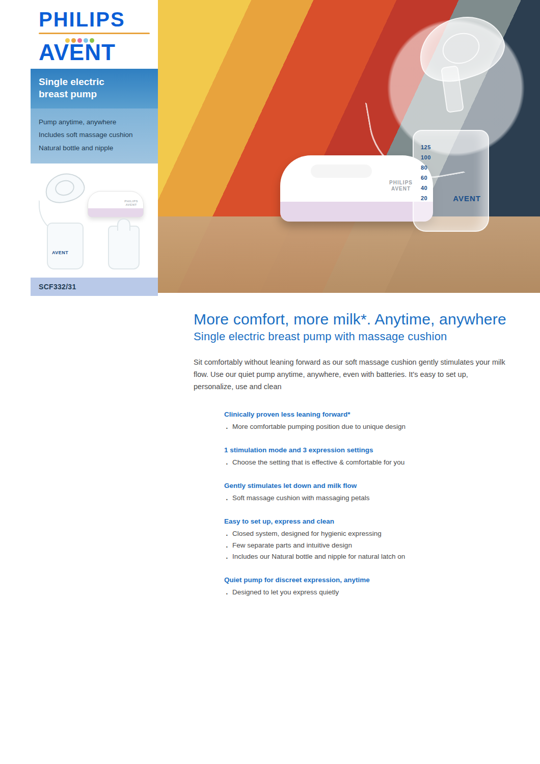PHILIPS
AVENT
125 100 80 60 40 20
AVENT
PHILIPS
AVENT
Single electric
breast pump
Pump anytime, anywhere
Includes soft massage cushion
Natural bottle and nipple
PHILIPS
AVENT
AVENT
SCF332/31
More comfort, more milk*. Anytime, anywhere
Single electric breast pump with massage cushion
Sit comfortably without leaning forward as our soft massage cushion gently stimulates your milk flow. Use our quiet pump anytime, anywhere, even with batteries. It's easy to set up, personalize, use and clean
Clinically proven less leaning forward*
More comfortable pumping position due to unique design
1 stimulation mode and 3 expression settings
Choose the setting that is effective & comfortable for you
Gently stimulates let down and milk flow
Soft massage cushion with massaging petals
Easy to set up, express and clean
Closed system, designed for hygienic expressing
Few separate parts and intuitive design
Includes our Natural bottle and nipple for natural latch on
Quiet pump for discreet expression, anytime
Designed to let you express quietly